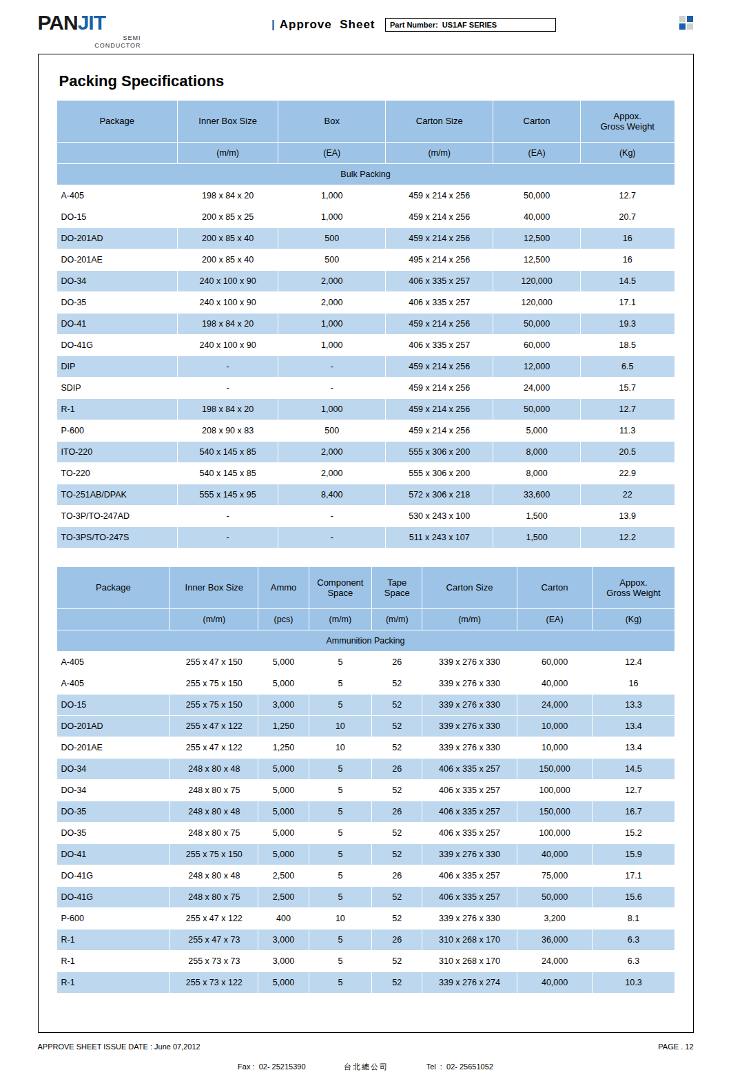PAN JIT
SEMI
CONDUCTOR
|Approve Sheet Part Number: US1AF SERIES
Packing Specifications
| Package | Inner Box Size | Box | Carton Size | Carton | Appox. Gross Weight |
| --- | --- | --- | --- | --- | --- |
| | (m/m) | (EA) | (m/m) | (EA) | (Kg) |
| Bulk Packing |
| A-405 | 198 x 84 x 20 | 1,000 | 459 x 214 x 256 | 50,000 | 12.7 |
| DO-15 | 200 x 85 x 25 | 1,000 | 459 x 214 x 256 | 40,000 | 20.7 |
| DO-201AD | 200 x 85 x 40 | 500 | 459 x 214 x 256 | 12,500 | 16 |
| DO-201AE | 200 x 85 x 40 | 500 | 495 x 214 x 256 | 12,500 | 16 |
| DO-34 | 240 x 100 x 90 | 2,000 | 406 x 335 x 257 | 120,000 | 14.5 |
| DO-35 | 240 x 100 x 90 | 2,000 | 406 x 335 x 257 | 120,000 | 17.1 |
| DO-41 | 198 x 84 x 20 | 1,000 | 459 x 214 x 256 | 50,000 | 19.3 |
| DO-41G | 240 x 100 x 90 | 1,000 | 406 x 335 x 257 | 60,000 | 18.5 |
| DIP | - | - | 459 x 214 x 256 | 12,000 | 6.5 |
| SDIP | - | - | 459 x 214 x 256 | 24,000 | 15.7 |
| R-1 | 198 x 84 x 20 | 1,000 | 459 x 214 x 256 | 50,000 | 12.7 |
| P-600 | 208 x 90 x 83 | 500 | 459 x 214 x 256 | 5,000 | 11.3 |
| ITO-220 | 540 x 145 x 85 | 2,000 | 555 x 306 x 200 | 8,000 | 20.5 |
| TO-220 | 540 x 145 x 85 | 2,000 | 555 x 306 x 200 | 8,000 | 22.9 |
| TO-251AB/DPAK | 555 x 145 x 95 | 8,400 | 572 x 306 x 218 | 33,600 | 22 |
| TO-3P/TO-247AD | - | - | 530 x 243 x 100 | 1,500 | 13.9 |
| TO-3PS/TO-247S | - | - | 511 x 243 x 107 | 1,500 | 12.2 |
| Package | Inner Box Size | Ammo | Component Space | Tape Space | Carton Size | Carton | Appox. Gross Weight |
| --- | --- | --- | --- | --- | --- | --- | --- |
| | (m/m) | (pcs) | (m/m) | (m/m) | (m/m) | (EA) | (Kg) |
| Ammunition Packing |
| A-405 | 255 x 47 x 150 | 5,000 | 5 | 26 | 339 x 276 x 330 | 60,000 | 12.4 |
| A-405 | 255 x 75 x 150 | 5,000 | 5 | 52 | 339 x 276 x 330 | 40,000 | 16 |
| DO-15 | 255 x 75 x 150 | 3,000 | 5 | 52 | 339 x 276 x 330 | 24,000 | 13.3 |
| DO-201AD | 255 x 47 x 122 | 1,250 | 10 | 52 | 339 x 276 x 330 | 10,000 | 13.4 |
| DO-201AE | 255 x 47 x 122 | 1,250 | 10 | 52 | 339 x 276 x 330 | 10,000 | 13.4 |
| DO-34 | 248 x 80 x 48 | 5,000 | 5 | 26 | 406 x 335 x 257 | 150,000 | 14.5 |
| DO-34 | 248 x 80 x 75 | 5,000 | 5 | 52 | 406 x 335 x 257 | 100,000 | 12.7 |
| DO-35 | 248 x 80 x 48 | 5,000 | 5 | 26 | 406 x 335 x 257 | 150,000 | 16.7 |
| DO-35 | 248 x 80 x 75 | 5,000 | 5 | 52 | 406 x 335 x 257 | 100,000 | 15.2 |
| DO-41 | 255 x 75 x 150 | 5,000 | 5 | 52 | 339 x 276 x 330 | 40,000 | 15.9 |
| DO-41G | 248 x 80 x 48 | 2,500 | 5 | 26 | 406 x 335 x 257 | 75,000 | 17.1 |
| DO-41G | 248 x 80 x 75 | 2,500 | 5 | 52 | 406 x 335 x 257 | 50,000 | 15.6 |
| P-600 | 255 x 47 x 122 | 400 | 10 | 52 | 339 x 276 x 330 | 3,200 | 8.1 |
| R-1 | 255 x 47 x 73 | 3,000 | 5 | 26 | 310 x 268 x 170 | 36,000 | 6.3 |
| R-1 | 255 x 73 x 73 | 3,000 | 5 | 52 | 310 x 268 x 170 | 24,000 | 6.3 |
| R-1 | 255 x 73 x 122 | 5,000 | 5 | 52 | 339 x 276 x 274 | 40,000 | 10.3 |
APPROVE SHEET ISSUE DATE : June 07,2012
PAGE . 12
Fax : 02- 25215390 台北總公司 Tel : 02- 25651052